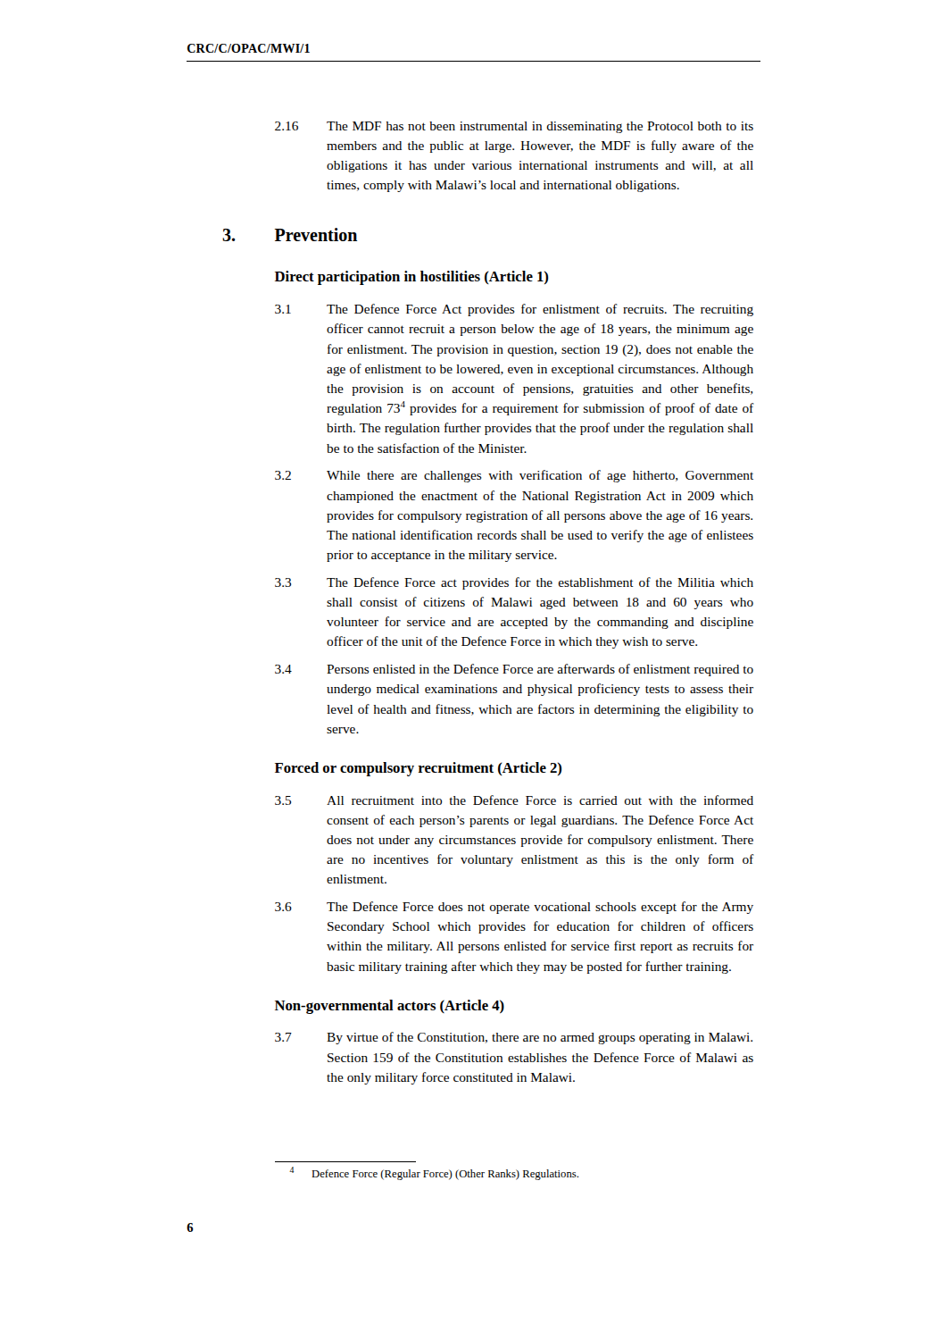CRC/C/OPAC/MWI/1
2.16 The MDF has not been instrumental in disseminating the Protocol both to its members and the public at large. However, the MDF is fully aware of the obligations it has under various international instruments and will, at all times, comply with Malawi’s local and international obligations.
3. Prevention
Direct participation in hostilities (Article 1)
3.1 The Defence Force Act provides for enlistment of recruits. The recruiting officer cannot recruit a person below the age of 18 years, the minimum age for enlistment. The provision in question, section 19 (2), does not enable the age of enlistment to be lowered, even in exceptional circumstances. Although the provision is on account of pensions, gratuities and other benefits, regulation 734 provides for a requirement for submission of proof of date of birth. The regulation further provides that the proof under the regulation shall be to the satisfaction of the Minister.
3.2 While there are challenges with verification of age hitherto, Government championed the enactment of the National Registration Act in 2009 which provides for compulsory registration of all persons above the age of 16 years. The national identification records shall be used to verify the age of enlistees prior to acceptance in the military service.
3.3 The Defence Force act provides for the establishment of the Militia which shall consist of citizens of Malawi aged between 18 and 60 years who volunteer for service and are accepted by the commanding and discipline officer of the unit of the Defence Force in which they wish to serve.
3.4 Persons enlisted in the Defence Force are afterwards of enlistment required to undergo medical examinations and physical proficiency tests to assess their level of health and fitness, which are factors in determining the eligibility to serve.
Forced or compulsory recruitment (Article 2)
3.5 All recruitment into the Defence Force is carried out with the informed consent of each person’s parents or legal guardians. The Defence Force Act does not under any circumstances provide for compulsory enlistment. There are no incentives for voluntary enlistment as this is the only form of enlistment.
3.6 The Defence Force does not operate vocational schools except for the Army Secondary School which provides for education for children of officers within the military. All persons enlisted for service first report as recruits for basic military training after which they may be posted for further training.
Non-governmental actors (Article 4)
3.7 By virtue of the Constitution, there are no armed groups operating in Malawi. Section 159 of the Constitution establishes the Defence Force of Malawi as the only military force constituted in Malawi.
4 Defence Force (Regular Force) (Other Ranks) Regulations.
6